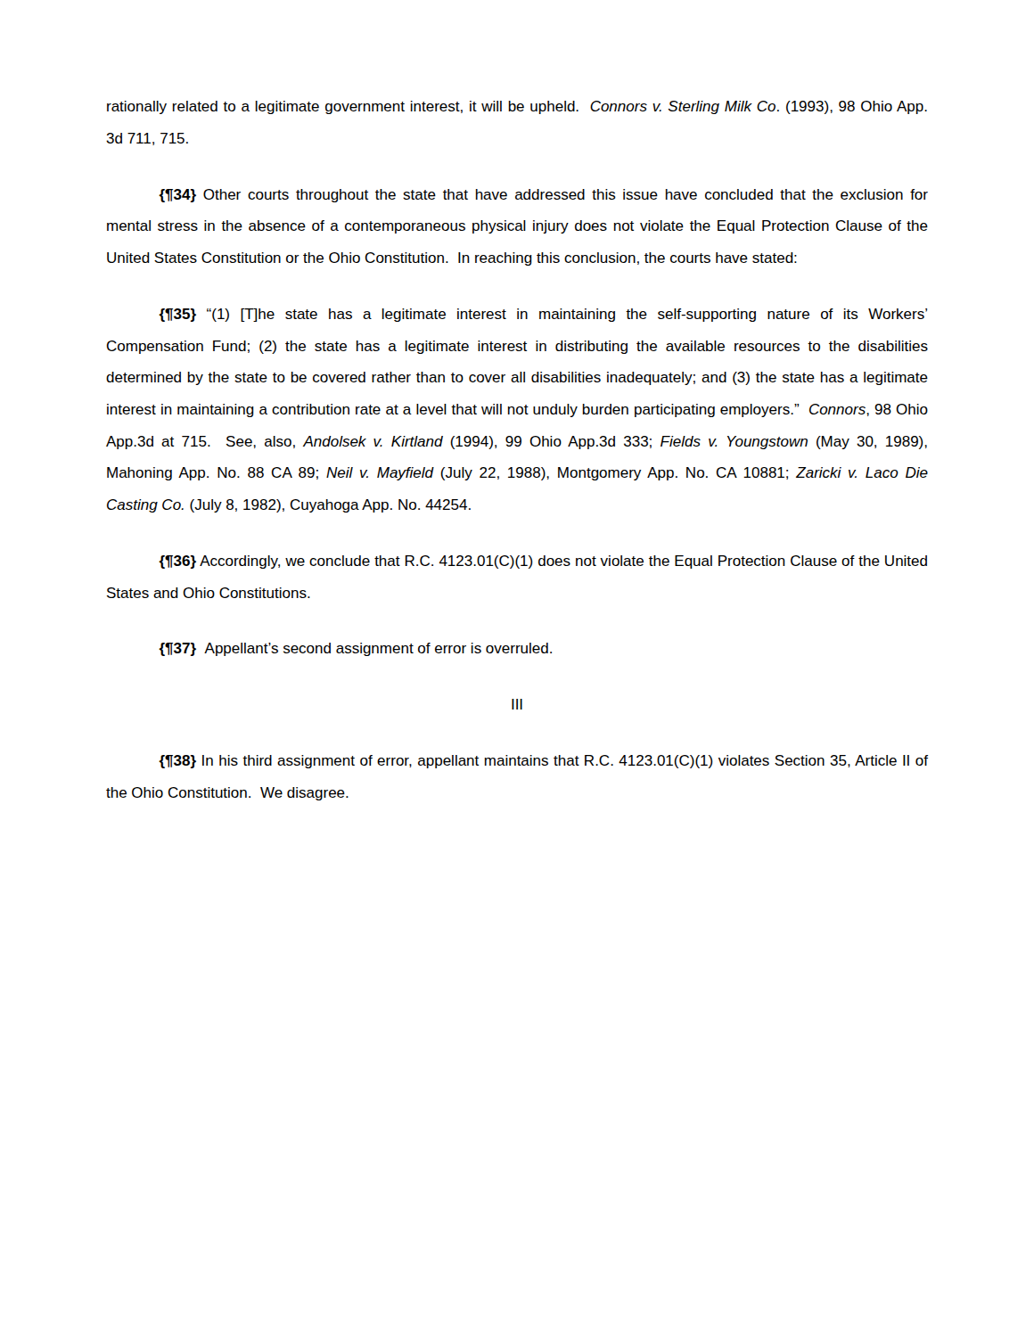rationally related to a legitimate government interest, it will be upheld. Connors v. Sterling Milk Co. (1993), 98 Ohio App. 3d 711, 715.
{¶34} Other courts throughout the state that have addressed this issue have concluded that the exclusion for mental stress in the absence of a contemporaneous physical injury does not violate the Equal Protection Clause of the United States Constitution or the Ohio Constitution. In reaching this conclusion, the courts have stated:
{¶35} “(1) [T]he state has a legitimate interest in maintaining the self-supporting nature of its Workers’ Compensation Fund; (2) the state has a legitimate interest in distributing the available resources to the disabilities determined by the state to be covered rather than to cover all disabilities inadequately; and (3) the state has a legitimate interest in maintaining a contribution rate at a level that will not unduly burden participating employers.” Connors, 98 Ohio App.3d at 715. See, also, Andolsek v. Kirtland (1994), 99 Ohio App.3d 333; Fields v. Youngstown (May 30, 1989), Mahoning App. No. 88 CA 89; Neil v. Mayfield (July 22, 1988), Montgomery App. No. CA 10881; Zaricki v. Laco Die Casting Co. (July 8, 1982), Cuyahoga App. No. 44254.
{¶36} Accordingly, we conclude that R.C. 4123.01(C)(1) does not violate the Equal Protection Clause of the United States and Ohio Constitutions.
{¶37} Appellant’s second assignment of error is overruled.
III
{¶38} In his third assignment of error, appellant maintains that R.C. 4123.01(C)(1) violates Section 35, Article II of the Ohio Constitution. We disagree.